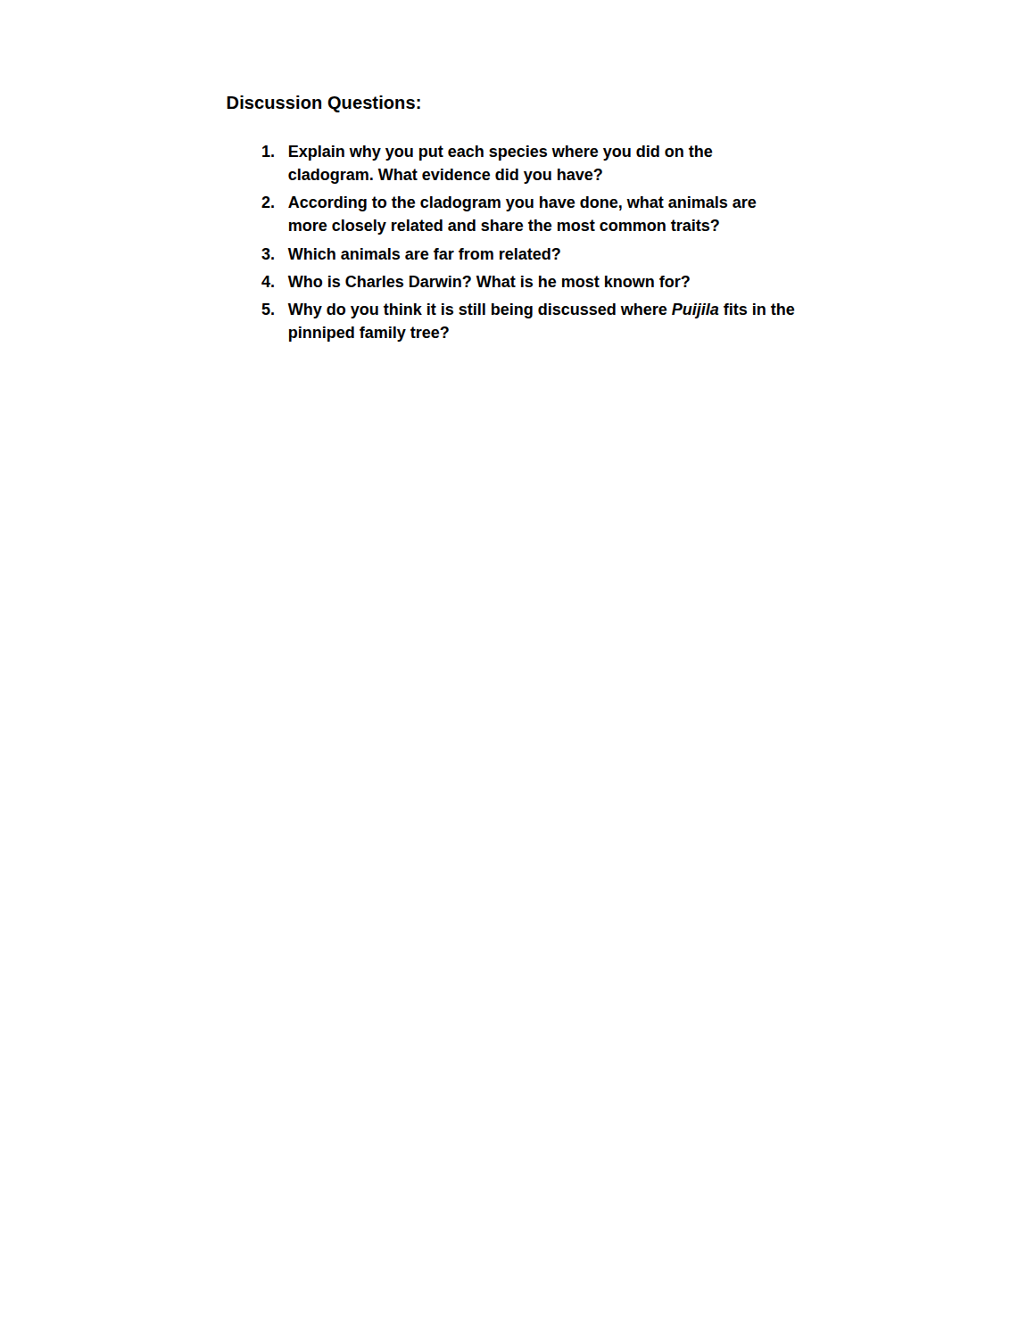Discussion Questions:
Explain why you put each species where you did on the cladogram. What evidence did you have?
According to the cladogram you have done, what animals are more closely related and share the most common traits?
Which animals are far from related?
Who is Charles Darwin? What is he most known for?
Why do you think it is still being discussed where Puijila fits in the pinniped family tree?